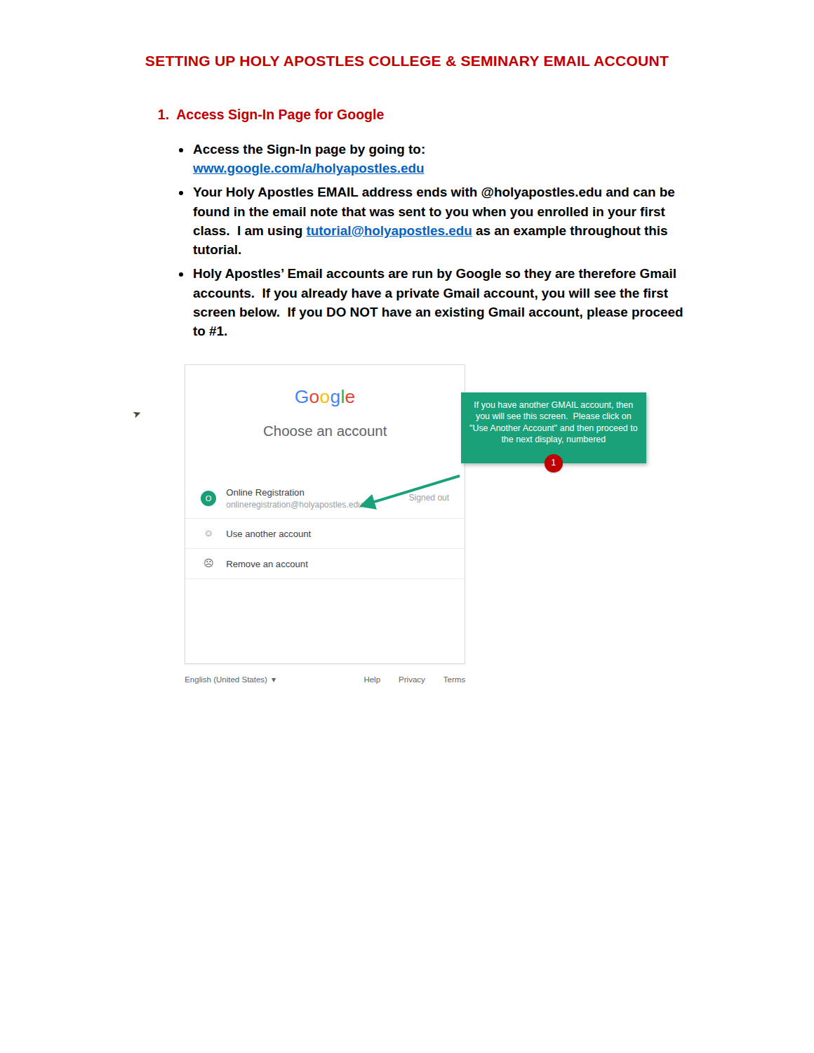SETTING UP HOLY APOSTLES COLLEGE & SEMINARY EMAIL ACCOUNT
1. Access Sign-In Page for Google
Access the Sign-In page by going to:
www.google.com/a/holyapostles.edu
Your Holy Apostles EMAIL address ends with @holyapostles.edu and can be found in the email note that was sent to you when you enrolled in your first class. I am using tutorial@holyapostles.edu as an example throughout this tutorial.
Holy Apostles’ Email accounts are run by Google so they are therefore Gmail accounts. If you already have a private Gmail account, you will see the first screen below. If you DO NOT have an existing Gmail account, please proceed to #1.
➤
Google
Choose an account
O
Online Registration
onlineregistration@holyapostles.edu
Signed out
☺
Use another account
☹
Remove an account
English (United States) ▾
Help Privacy Terms
If you have another GMAIL account, then you will see this screen. Please click on "Use Another Account" and then proceed to the next display, numbered
1